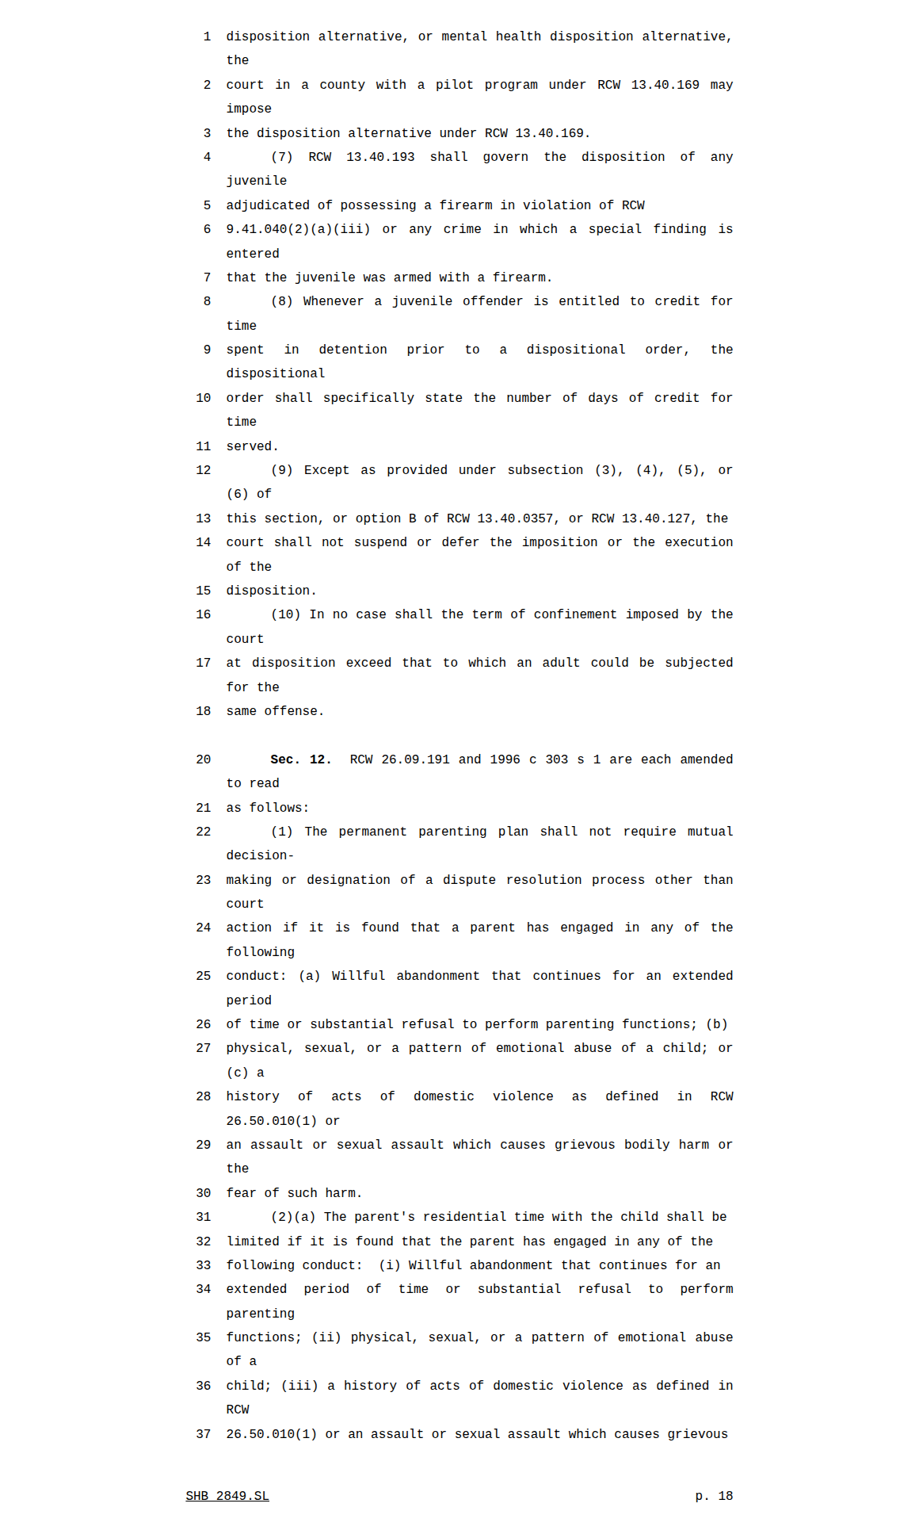disposition alternative, or mental health disposition alternative, the
court in a county with a pilot program under RCW 13.40.169 may impose
the disposition alternative under RCW 13.40.169.
(7) RCW 13.40.193 shall govern the disposition of any juvenile
adjudicated of possessing a firearm in violation of RCW
9.41.040(2)(a)(iii) or any crime in which a special finding is entered
that the juvenile was armed with a firearm.
(8) Whenever a juvenile offender is entitled to credit for time
spent in detention prior to a dispositional order, the dispositional
order shall specifically state the number of days of credit for time
served.
(9) Except as provided under subsection (3), (4), (5), or (6) of
this section, or option B of RCW 13.40.0357, or RCW 13.40.127, the
court shall not suspend or defer the imposition or the execution of the
disposition.
(10) In no case shall the term of confinement imposed by the court
at disposition exceed that to which an adult could be subjected for the
same offense.
Sec. 12. RCW 26.09.191 and 1996 c 303 s 1 are each amended to read
as follows:
(1) The permanent parenting plan shall not require mutual decision-
making or designation of a dispute resolution process other than court
action if it is found that a parent has engaged in any of the following
conduct: (a) Willful abandonment that continues for an extended period
of time or substantial refusal to perform parenting functions; (b)
physical, sexual, or a pattern of emotional abuse of a child; or (c) a
history of acts of domestic violence as defined in RCW 26.50.010(1) or
an assault or sexual assault which causes grievous bodily harm or the
fear of such harm.
(2)(a) The parent's residential time with the child shall be
limited if it is found that the parent has engaged in any of the
following conduct: (i) Willful abandonment that continues for an
extended period of time or substantial refusal to perform parenting
functions; (ii) physical, sexual, or a pattern of emotional abuse of a
child; (iii) a history of acts of domestic violence as defined in RCW
26.50.010(1) or an assault or sexual assault which causes grievous
SHB 2849.SL p. 18